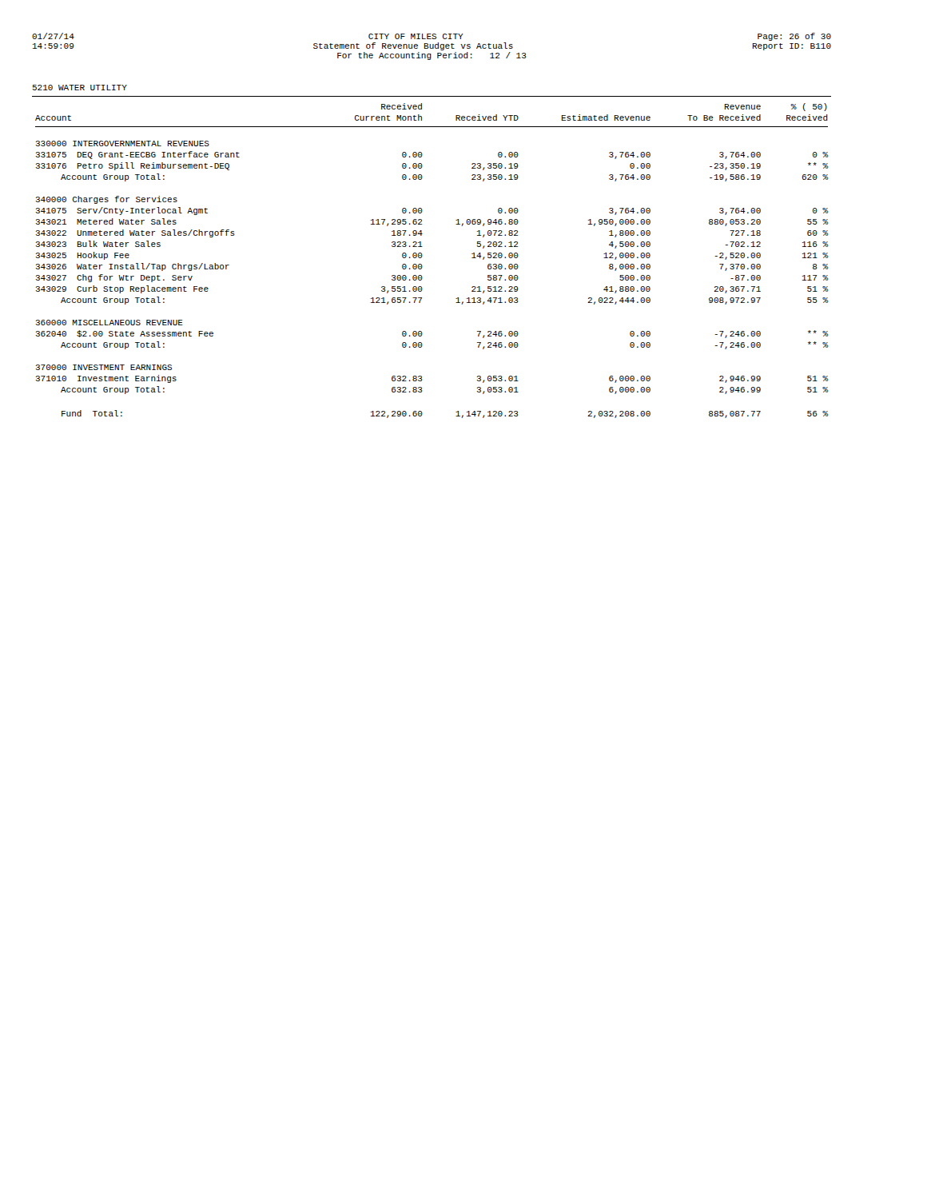01/27/14 CITY OF MILES CITY Page: 26 of 30
14:59:09 Statement of Revenue Budget vs Actuals Report ID: B110
For the Accounting Period: 12 / 13
5210 WATER UTILITY
| | Received | | | Revenue | % ( 50) |
| --- | --- | --- | --- | --- | --- |
| Account | Current Month | Received YTD | Estimated Revenue | To Be Received | Received |
| 330000 INTERGOVERNMENTAL REVENUES | | | | | |
| 331075 DEQ Grant-EECBG Interface Grant | 0.00 | 0.00 | 3,764.00 | 3,764.00 | 0 % |
| 331076 Petro Spill Reimbursement-DEQ | 0.00 | 23,350.19 | 0.00 | -23,350.19 | ** % |
| Account Group Total: | 0.00 | 23,350.19 | 3,764.00 | -19,586.19 | 620 % |
| 340000 Charges for Services | | | | | |
| 341075 Serv/Cnty-Interlocal Agmt | 0.00 | 0.00 | 3,764.00 | 3,764.00 | 0 % |
| 343021 Metered Water Sales | 117,295.62 | 1,069,946.80 | 1,950,000.00 | 880,053.20 | 55 % |
| 343022 Unmetered Water Sales/Chrgoffs | 187.94 | 1,072.82 | 1,800.00 | 727.18 | 60 % |
| 343023 Bulk Water Sales | 323.21 | 5,202.12 | 4,500.00 | -702.12 | 116 % |
| 343025 Hookup Fee | 0.00 | 14,520.00 | 12,000.00 | -2,520.00 | 121 % |
| 343026 Water Install/Tap Chrgs/Labor | 0.00 | 630.00 | 8,000.00 | 7,370.00 | 8 % |
| 343027 Chg for Wtr Dept. Serv | 300.00 | 587.00 | 500.00 | -87.00 | 117 % |
| 343029 Curb Stop Replacement Fee | 3,551.00 | 21,512.29 | 41,880.00 | 20,367.71 | 51 % |
| Account Group Total: | 121,657.77 | 1,113,471.03 | 2,022,444.00 | 908,972.97 | 55 % |
| 360000 MISCELLANEOUS REVENUE | | | | | |
| 362040 $2.00 State Assessment Fee | 0.00 | 7,246.00 | 0.00 | -7,246.00 | ** % |
| Account Group Total: | 0.00 | 7,246.00 | 0.00 | -7,246.00 | ** % |
| 370000 INVESTMENT EARNINGS | | | | | |
| 371010 Investment Earnings | 632.83 | 3,053.01 | 6,000.00 | 2,946.99 | 51 % |
| Account Group Total: | 632.83 | 3,053.01 | 6,000.00 | 2,946.99 | 51 % |
| Fund Total: | 122,290.60 | 1,147,120.23 | 2,032,208.00 | 885,087.77 | 56 % |